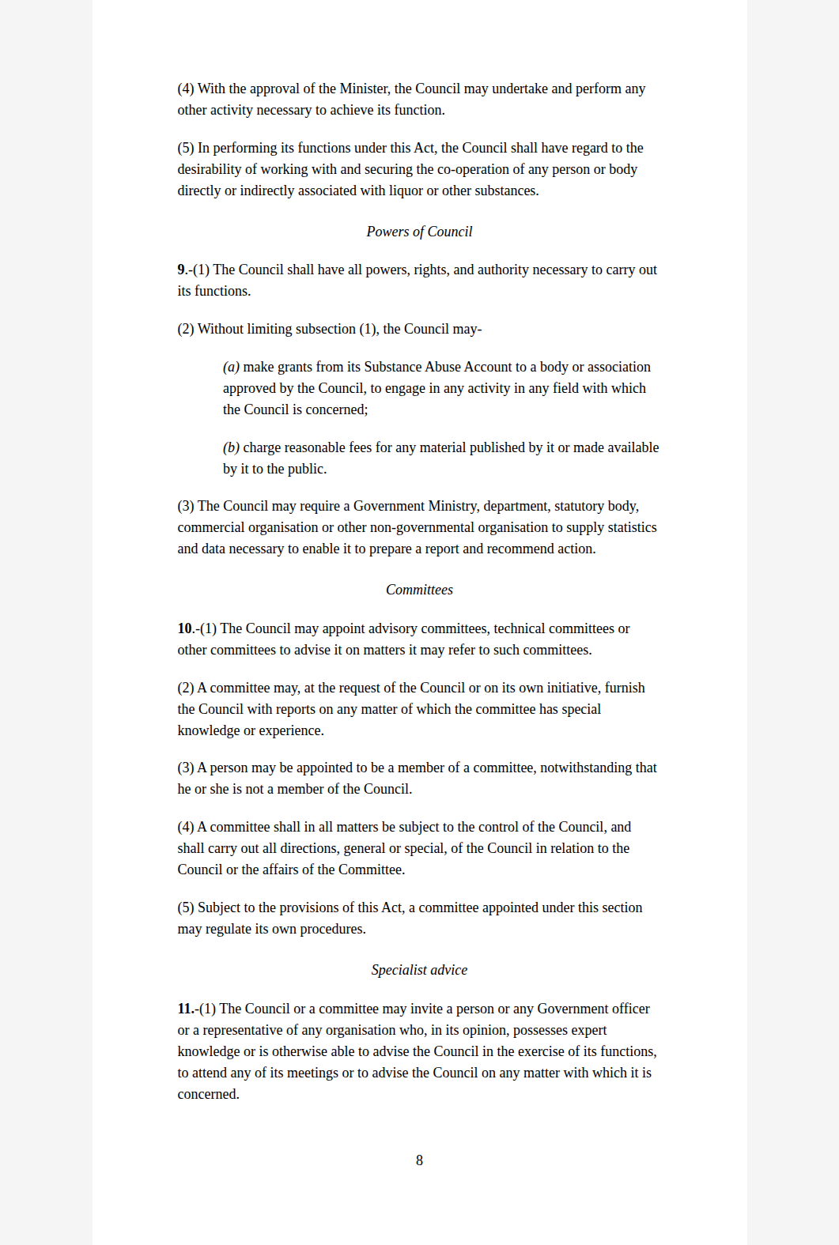(4) With the approval of the Minister, the Council may undertake and perform any other activity necessary to achieve its function.
(5) In performing its functions under this Act, the Council shall have regard to the desirability of working with and securing the co-operation of any person or body directly or indirectly associated with liquor or other substances.
Powers of Council
9.-(1) The Council shall have all powers, rights, and authority necessary to carry out its functions.
(2) Without limiting subsection (1), the Council may-
(a) make grants from its Substance Abuse Account to a body or association approved by the Council, to engage in any activity in any field with which the Council is concerned;
(b) charge reasonable fees for any material published by it or made available by it to the public.
(3) The Council may require a Government Ministry, department, statutory body, commercial organisation or other non-governmental organisation to supply statistics and data necessary to enable it to prepare a report and recommend action.
Committees
10.-(1) The Council may appoint advisory committees, technical committees or other committees to advise it on matters it may refer to such committees.
(2) A committee may, at the request of the Council or on its own initiative, furnish the Council with reports on any matter of which the committee has special knowledge or experience.
(3) A person may be appointed to be a member of a committee, notwithstanding that he or she is not a member of the Council.
(4) A committee shall in all matters be subject to the control of the Council, and shall carry out all directions, general or special, of the Council in relation to the Council or the affairs of the Committee.
(5) Subject to the provisions of this Act, a committee appointed under this section may regulate its own procedures.
Specialist advice
11.-(1) The Council or a committee may invite a person or any Government officer or a representative of any organisation who, in its opinion, possesses expert knowledge or is otherwise able to advise the Council in the exercise of its functions, to attend any of its meetings or to advise the Council on any matter with which it is concerned.
8